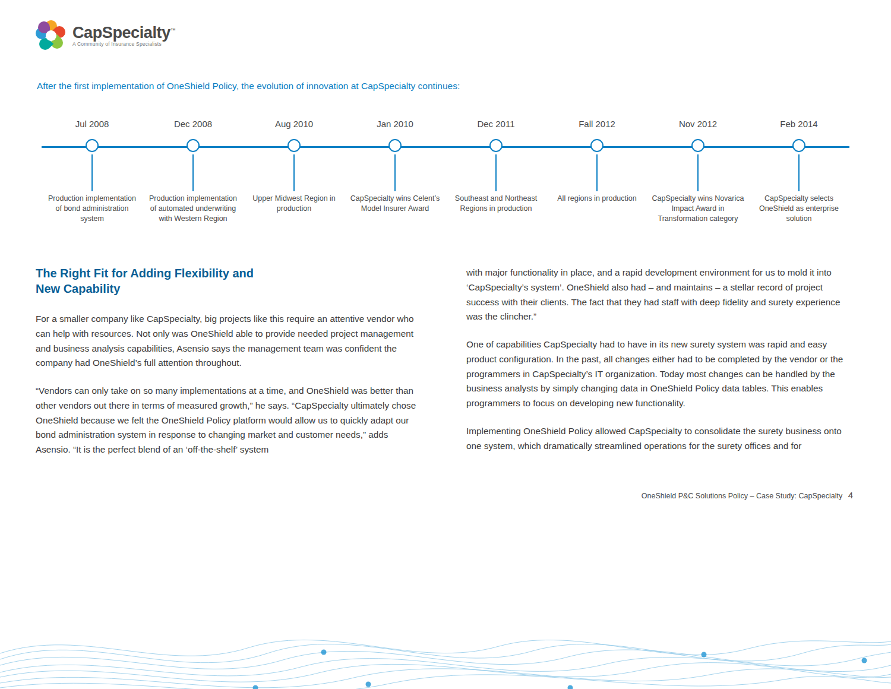CapSpecialty™
A Community of Insurance Specialists
After the first implementation of OneShield Policy, the evolution of innovation at CapSpecialty continues:
Jul 2008 Dec 2008 Aug 2010 Jan 2010 Dec 2011 Fall 2012 Nov 2012 Feb 2014
Production implementation of bond administration system
Production implementation of automated underwriting with Western Region
Upper Midwest Region in production
CapSpecialty wins Celent’s Model Insurer Award
Southeast and Northeast Regions in production
All regions in production
CapSpecialty wins Novarica Impact Award in Transformation category
CapSpecialty selects OneShield as enterprise solution
The Right Fit for Adding Flexibility and
New Capability
For a smaller company like CapSpecialty, big projects like this require an attentive vendor who can help with resources. Not only was OneShield able to provide needed project management and business analysis capabilities, Asensio says the management team was confident the company had OneShield’s full attention throughout.
“Vendors can only take on so many implementations at a time, and OneShield was better than other vendors out there in terms of measured growth,” he says. “CapSpecialty ultimately chose OneShield because we felt the OneShield Policy platform would allow us to quickly adapt our bond administration system in response to changing market and customer needs,” adds Asensio. “It is the perfect blend of an ‘off-the-shelf’ system
with major functionality in place, and a rapid development environment for us to mold it into ‘CapSpecialty’s system’. OneShield also had – and maintains – a stellar record of project success with their clients. The fact that they had staff with deep fidelity and surety experience was the clincher.”
One of capabilities CapSpecialty had to have in its new surety system was rapid and easy product configuration. In the past, all changes either had to be completed by the vendor or the programmers in CapSpecialty’s IT organization. Today most changes can be handled by the business analysts by simply changing data in OneShield Policy data tables. This enables programmers to focus on developing new functionality.
Implementing OneShield Policy allowed CapSpecialty to consolidate the surety business onto one system, which dramatically streamlined operations for the surety offices and for
OneShield P&C Solutions Policy – Case Study: CapSpecialty 4